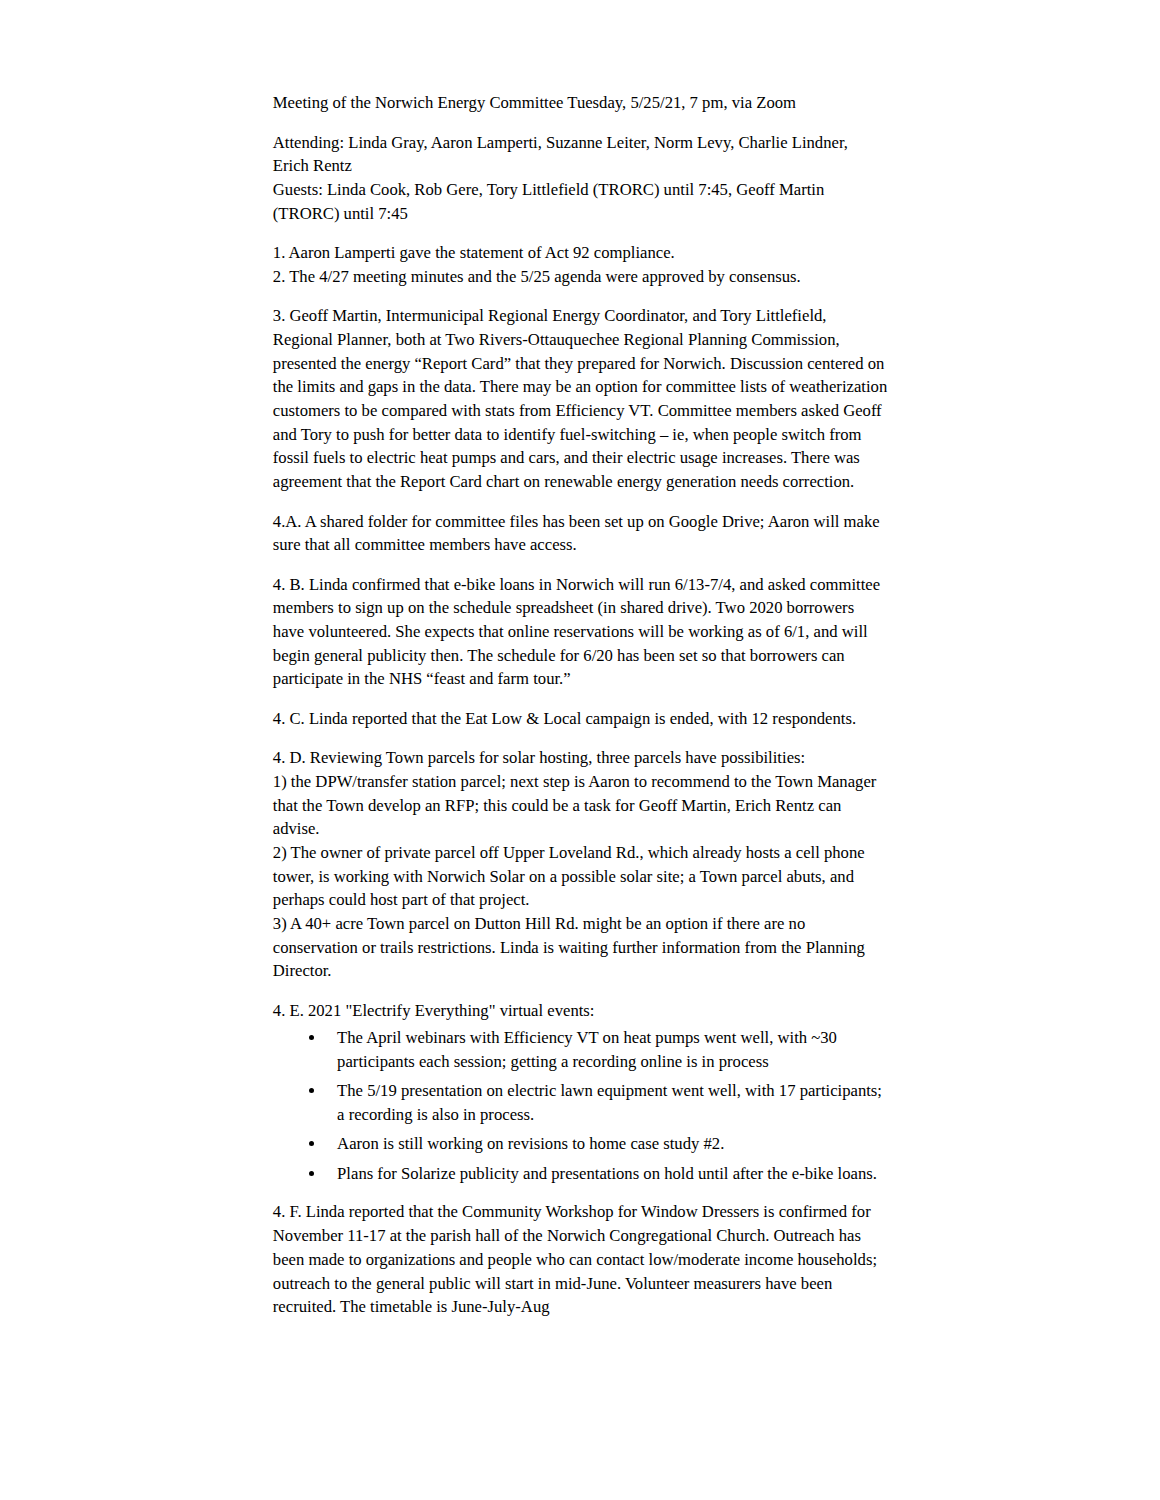Meeting of the Norwich Energy Committee Tuesday, 5/25/21, 7 pm, via Zoom
Attending: Linda Gray, Aaron Lamperti, Suzanne Leiter, Norm Levy, Charlie Lindner, Erich Rentz
Guests: Linda Cook, Rob Gere, Tory Littlefield (TRORC) until 7:45, Geoff Martin (TRORC) until 7:45
1. Aaron Lamperti gave the statement of Act 92 compliance.
2. The 4/27 meeting minutes and the 5/25 agenda were approved by consensus.
3. Geoff Martin, Intermunicipal Regional Energy Coordinator, and Tory Littlefield, Regional Planner, both at Two Rivers-Ottauquechee Regional Planning Commission, presented the energy “Report Card” that they prepared for Norwich. Discussion centered on the limits and gaps in the data. There may be an option for committee lists of weatherization customers to be compared with stats from Efficiency VT. Committee members asked Geoff and Tory to push for better data to identify fuel-switching – ie, when people switch from fossil fuels to electric heat pumps and cars, and their electric usage increases. There was agreement that the Report Card chart on renewable energy generation needs correction.
4.A. A shared folder for committee files has been set up on Google Drive; Aaron will make sure that all committee members have access.
4. B. Linda confirmed that e-bike loans in Norwich will run 6/13-7/4, and asked committee members to sign up on the schedule spreadsheet (in shared drive). Two 2020 borrowers have volunteered. She expects that online reservations will be working as of 6/1, and will begin general publicity then. The schedule for 6/20 has been set so that borrowers can participate in the NHS “feast and farm tour.”
4. C. Linda reported that the Eat Low & Local campaign is ended, with 12 respondents.
4. D. Reviewing Town parcels for solar hosting, three parcels have possibilities:
1) the DPW/transfer station parcel; next step is Aaron to recommend to the Town Manager that the Town develop an RFP; this could be a task for Geoff Martin, Erich Rentz can advise.
2) The owner of private parcel off Upper Loveland Rd., which already hosts a cell phone tower, is working with Norwich Solar on a possible solar site; a Town parcel abuts, and perhaps could host part of that project.
3) A 40+ acre Town parcel on Dutton Hill Rd. might be an option if there are no conservation or trails restrictions. Linda is waiting further information from the Planning Director.
4. E. 2021 "Electrify Everything" virtual events:
The April webinars with Efficiency VT on heat pumps went well, with ~30 participants each session; getting a recording online is in process
The 5/19 presentation on electric lawn equipment went well, with 17 participants; a recording is also in process.
Aaron is still working on revisions to home case study #2.
Plans for Solarize publicity and presentations on hold until after the e-bike loans.
4. F. Linda reported that the Community Workshop for Window Dressers is confirmed for November 11-17 at the parish hall of the Norwich Congregational Church. Outreach has been made to organizations and people who can contact low/moderate income households; outreach to the general public will start in mid-June. Volunteer measurers have been recruited. The timetable is June-July-Aug